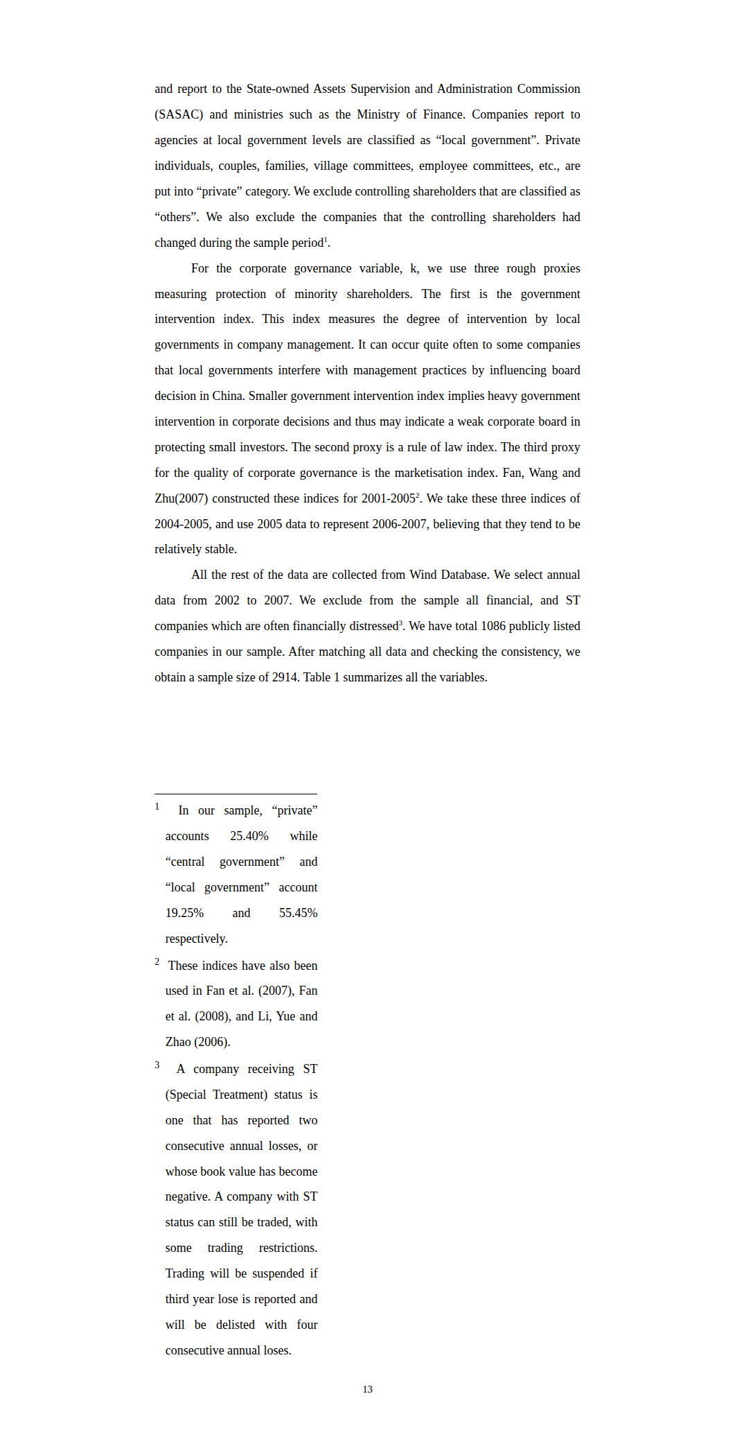and report to the State-owned Assets Supervision and Administration Commission (SASAC) and ministries such as the Ministry of Finance. Companies report to agencies at local government levels are classified as “local government”. Private individuals, couples, families, village committees, employee committees, etc., are put into “private” category. We exclude controlling shareholders that are classified as “others”. We also exclude the companies that the controlling shareholders had changed during the sample period1.
For the corporate governance variable, k, we use three rough proxies measuring protection of minority shareholders. The first is the government intervention index. This index measures the degree of intervention by local governments in company management. It can occur quite often to some companies that local governments interfere with management practices by influencing board decision in China. Smaller government intervention index implies heavy government intervention in corporate decisions and thus may indicate a weak corporate board in protecting small investors. The second proxy is a rule of law index. The third proxy for the quality of corporate governance is the marketisation index. Fan, Wang and Zhu(2007) constructed these indices for 2001-20052. We take these three indices of 2004-2005, and use 2005 data to represent 2006-2007, believing that they tend to be relatively stable.
All the rest of the data are collected from Wind Database. We select annual data from 2002 to 2007. We exclude from the sample all financial, and ST companies which are often financially distressed3. We have total 1086 publicly listed companies in our sample. After matching all data and checking the consistency, we obtain a sample size of 2914. Table 1 summarizes all the variables.
1 In our sample, “private” accounts 25.40% while “central government” and “local government” account 19.25% and 55.45% respectively.
2 These indices have also been used in Fan et al. (2007), Fan et al. (2008), and Li, Yue and Zhao (2006).
3 A company receiving ST (Special Treatment) status is one that has reported two consecutive annual losses, or whose book value has become negative. A company with ST status can still be traded, with some trading restrictions. Trading will be suspended if third year lose is reported and will be delisted with four consecutive annual loses.
13